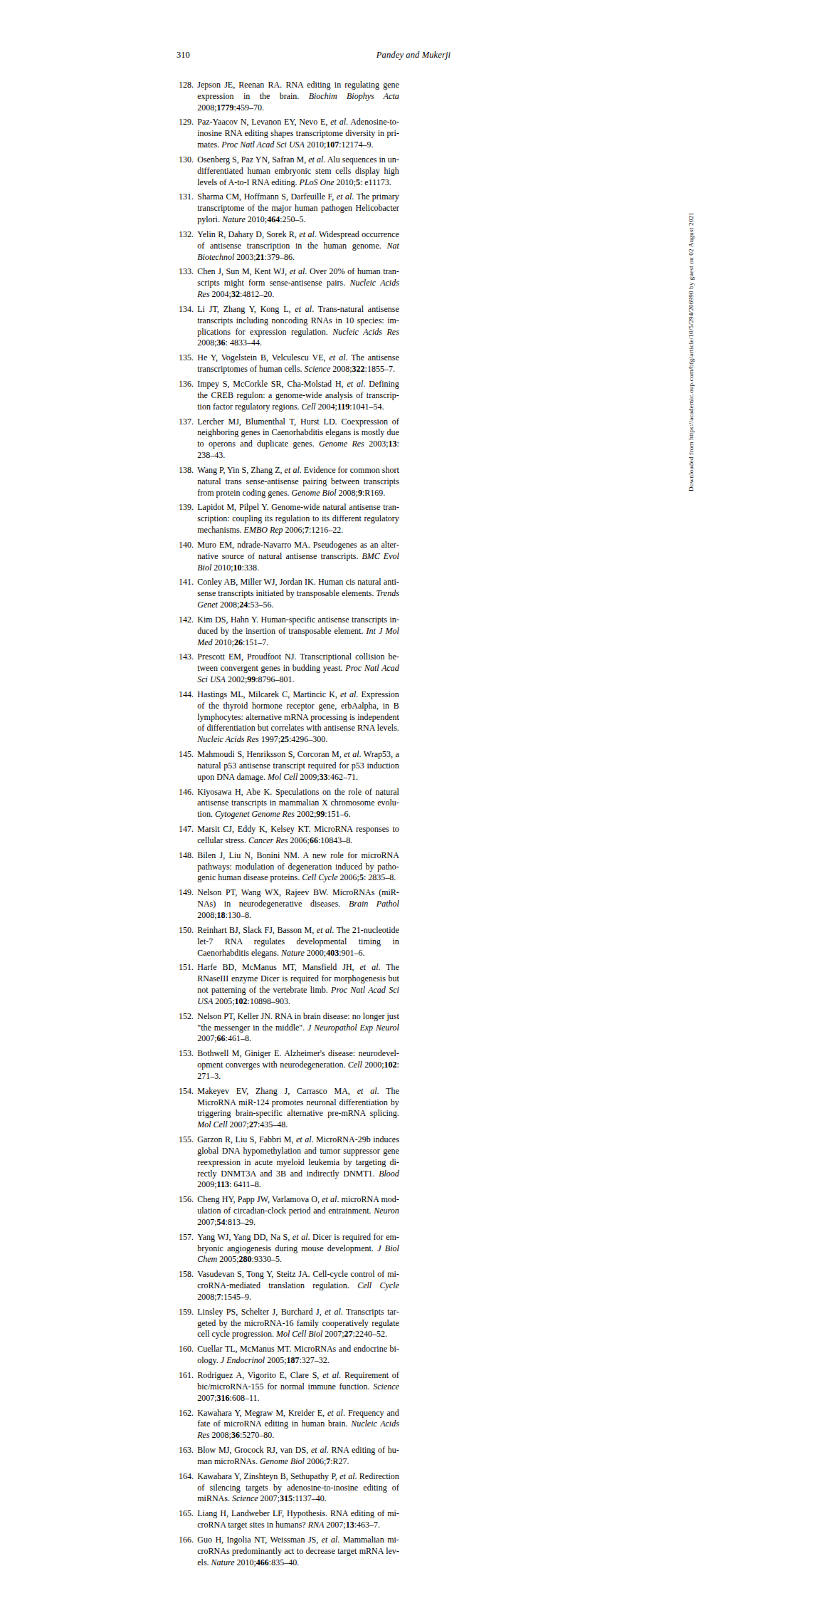310
Pandey and Mukerji
Downloaded from https://academic.oup.com/bfg/article/10/5/294/206990 by guest on 02 August 2021
128. Jepson JE, Reenan RA. RNA editing in regulating gene expression in the brain. Biochim Biophys Acta 2008;1779:459–70.
129. Paz-Yaacov N, Levanon EY, Nevo E, et al. Adenosine-to-inosine RNA editing shapes transcriptome diversity in primates. Proc Natl Acad Sci USA 2010;107:12174–9.
130. Osenberg S, Paz YN, Safran M, et al. Alu sequences in undifferentiated human embryonic stem cells display high levels of A-to-I RNA editing. PLoS One 2010;5: e11173.
131. Sharma CM, Hoffmann S, Darfeuille F, et al. The primary transcriptome of the major human pathogen Helicobacter pylori. Nature 2010;464:250–5.
132. Yelin R, Dahary D, Sorek R, et al. Widespread occurrence of antisense transcription in the human genome. Nat Biotechnol 2003;21:379–86.
133. Chen J, Sun M, Kent WJ, et al. Over 20% of human transcripts might form sense-antisense pairs. Nucleic Acids Res 2004;32:4812–20.
134. Li JT, Zhang Y, Kong L, et al. Trans-natural antisense transcripts including noncoding RNAs in 10 species: implications for expression regulation. Nucleic Acids Res 2008;36: 4833–44.
135. He Y, Vogelstein B, Velculescu VE, et al. The antisense transcriptomes of human cells. Science 2008;322:1855–7.
136. Impey S, McCorkle SR, Cha-Molstad H, et al. Defining the CREB regulon: a genome-wide analysis of transcription factor regulatory regions. Cell 2004;119:1041–54.
137. Lercher MJ, Blumenthal T, Hurst LD. Coexpression of neighboring genes in Caenorhabditis elegans is mostly due to operons and duplicate genes. Genome Res 2003;13: 238–43.
138. Wang P, Yin S, Zhang Z, et al. Evidence for common short natural trans sense-antisense pairing between transcripts from protein coding genes. Genome Biol 2008;9:R169.
139. Lapidot M, Pilpel Y. Genome-wide natural antisense transcription: coupling its regulation to its different regulatory mechanisms. EMBO Rep 2006;7:1216–22.
140. Muro EM, ndrade-Navarro MA. Pseudogenes as an alternative source of natural antisense transcripts. BMC Evol Biol 2010;10:338.
141. Conley AB, Miller WJ, Jordan IK. Human cis natural antisense transcripts initiated by transposable elements. Trends Genet 2008;24:53–56.
142. Kim DS, Hahn Y. Human-specific antisense transcripts induced by the insertion of transposable element. Int J Mol Med 2010;26:151–7.
143. Prescott EM, Proudfoot NJ. Transcriptional collision between convergent genes in budding yeast. Proc Natl Acad Sci USA 2002;99:8796–801.
144. Hastings ML, Milcarek C, Martincic K, et al. Expression of the thyroid hormone receptor gene, erbAalpha, in B lymphocytes: alternative mRNA processing is independent of differentiation but correlates with antisense RNA levels. Nucleic Acids Res 1997;25:4296–300.
145. Mahmoudi S, Henriksson S, Corcoran M, et al. Wrap53, a natural p53 antisense transcript required for p53 induction upon DNA damage. Mol Cell 2009;33:462–71.
146. Kiyosawa H, Abe K. Speculations on the role of natural antisense transcripts in mammalian X chromosome evolution. Cytogenet Genome Res 2002;99:151–6.
147. Marsit CJ, Eddy K, Kelsey KT. MicroRNA responses to cellular stress. Cancer Res 2006;66:10843–8.
148. Bilen J, Liu N, Bonini NM. A new role for microRNA pathways: modulation of degeneration induced by pathogenic human disease proteins. Cell Cycle 2006;5: 2835–8.
149. Nelson PT, Wang WX, Rajeev BW. MicroRNAs (miRNAs) in neurodegenerative diseases. Brain Pathol 2008;18:130–8.
150. Reinhart BJ, Slack FJ, Basson M, et al. The 21-nucleotide let-7 RNA regulates developmental timing in Caenorhabditis elegans. Nature 2000;403:901–6.
151. Harfe BD, McManus MT, Mansfield JH, et al. The RNaseIII enzyme Dicer is required for morphogenesis but not patterning of the vertebrate limb. Proc Natl Acad Sci USA 2005;102:10898–903.
152. Nelson PT, Keller JN. RNA in brain disease: no longer just "the messenger in the middle". J Neuropathol Exp Neurol 2007;66:461–8.
153. Bothwell M, Giniger E. Alzheimer's disease: neurodevelopment converges with neurodegeneration. Cell 2000;102: 271–3.
154. Makeyev EV, Zhang J, Carrasco MA, et al. The MicroRNA miR-124 promotes neuronal differentiation by triggering brain-specific alternative pre-mRNA splicing. Mol Cell 2007;27:435–48.
155. Garzon R, Liu S, Fabbri M, et al. MicroRNA-29b induces global DNA hypomethylation and tumor suppressor gene reexpression in acute myeloid leukemia by targeting directly DNMT3A and 3B and indirectly DNMT1. Blood 2009;113: 6411–8.
156. Cheng HY, Papp JW, Varlamova O, et al. microRNA modulation of circadian-clock period and entrainment. Neuron 2007;54:813–29.
157. Yang WJ, Yang DD, Na S, et al. Dicer is required for embryonic angiogenesis during mouse development. J Biol Chem 2005;280:9330–5.
158. Vasudevan S, Tong Y, Steitz JA. Cell-cycle control of microRNA-mediated translation regulation. Cell Cycle 2008;7:1545–9.
159. Linsley PS, Schelter J, Burchard J, et al. Transcripts targeted by the microRNA-16 family cooperatively regulate cell cycle progression. Mol Cell Biol 2007;27:2240–52.
160. Cuellar TL, McManus MT. MicroRNAs and endocrine biology. J Endocrinol 2005;187:327–32.
161. Rodriguez A, Vigorito E, Clare S, et al. Requirement of bic/microRNA-155 for normal immune function. Science 2007;316:608–11.
162. Kawahara Y, Megraw M, Kreider E, et al. Frequency and fate of microRNA editing in human brain. Nucleic Acids Res 2008;36:5270–80.
163. Blow MJ, Grocock RJ, van DS, et al. RNA editing of human microRNAs. Genome Biol 2006;7:R27.
164. Kawahara Y, Zinshteyn B, Sethupathy P, et al. Redirection of silencing targets by adenosine-to-inosine editing of miRNAs. Science 2007;315:1137–40.
165. Liang H, Landweber LF, Hypothesis. RNA editing of microRNA target sites in humans? RNA 2007;13:463–7.
166. Guo H, Ingolia NT, Weissman JS, et al. Mammalian microRNAs predominantly act to decrease target mRNA levels. Nature 2010;466:835–40.